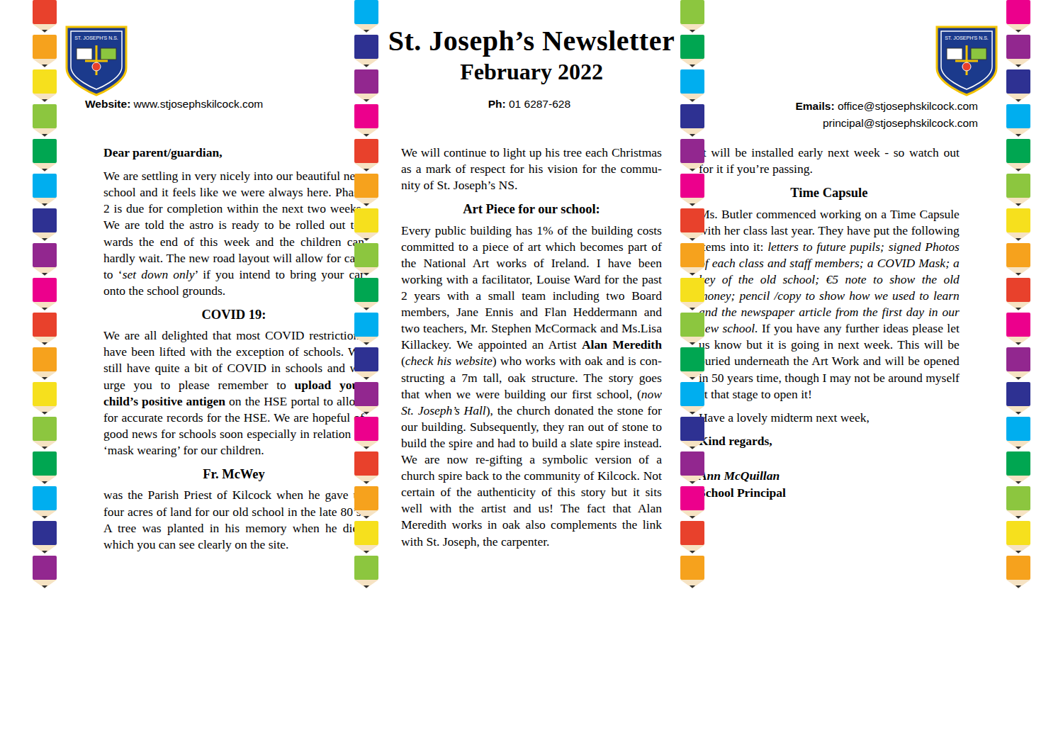ST. JOSEPH'S N.S.
ST. JOSEPH'S N.S.
St. Joseph’s Newsletter
February 2022
Website: www.stjosephskilcock.com
Ph: 01 6287-628
Emails: office@stjosephskilcock.com
principal@stjosephskilcock.com
Dear parent/guardian,
We are settling in very nicely into our beautiful new school and it feels like we were always here. Phase 2 is due for completion within the next two weeks. We are told the astro is ready to be rolled out towards the end of this week and the children can hardly wait. The new road layout will allow for cars to ‘set down only’ if you intend to bring your car onto the school grounds.
COVID 19:
We are all delighted that most COVID restrictions have been lifted with the exception of schools. We still have quite a bit of COVID in schools and we urge you to please remember to upload your child’s positive antigen on the HSE portal to allow for accurate records for the HSE. We are hopeful of good news for schools soon especially in relation to ‘mask wearing’ for our children.
Fr. McWey
was the Parish Priest of Kilcock when he gave us four acres of land for our old school in the late 80’s. A tree was planted in his memory when he died which you can see clearly on the site.
We will continue to light up his tree each Christmas as a mark of respect for his vision for the community of St. Joseph’s NS.
Art Piece for our school:
Every public building has 1% of the building costs committed to a piece of art which becomes part of the National Art works of Ireland. I have been working with a facilitator, Louise Ward for the past 2 years with a small team including two Board members, Jane Ennis and Flan Heddermann and two teachers, Mr. Stephen McCormack and Ms.Lisa Killackey. We appointed an Artist Alan Meredith (check his website) who works with oak and is constructing a 7m tall, oak structure. The story goes that when we were building our first school, (now St. Joseph’s Hall), the church donated the stone for our building. Subsequently, they ran out of stone to build the spire and had to build a slate spire instead. We are now re-gifting a symbolic version of a church spire back to the community of Kilcock. Not certain of the authenticity of this story but it sits well with the artist and us! The fact that Alan Meredith works in oak also complements the link with St. Joseph, the carpenter.
It will be installed early next week - so watch out for it if you’re passing.
Time Capsule
Ms. Butler commenced working on a Time Capsule with her class last year. They have put the following items into it: letters to future pupils; signed Photos of each class and staff members; a COVID Mask; a key of the old school; €5 note to show the old money; pencil /copy to show how we used to learn and the newspaper article from the first day in our new school. If you have any further ideas please let us know but it is going in next week. This will be buried underneath the Art Work and will be opened in 50 years time, though I may not be around myself at that stage to open it!
Have a lovely midterm next week,
Kind regards,
Ann McQuillan
School Principal